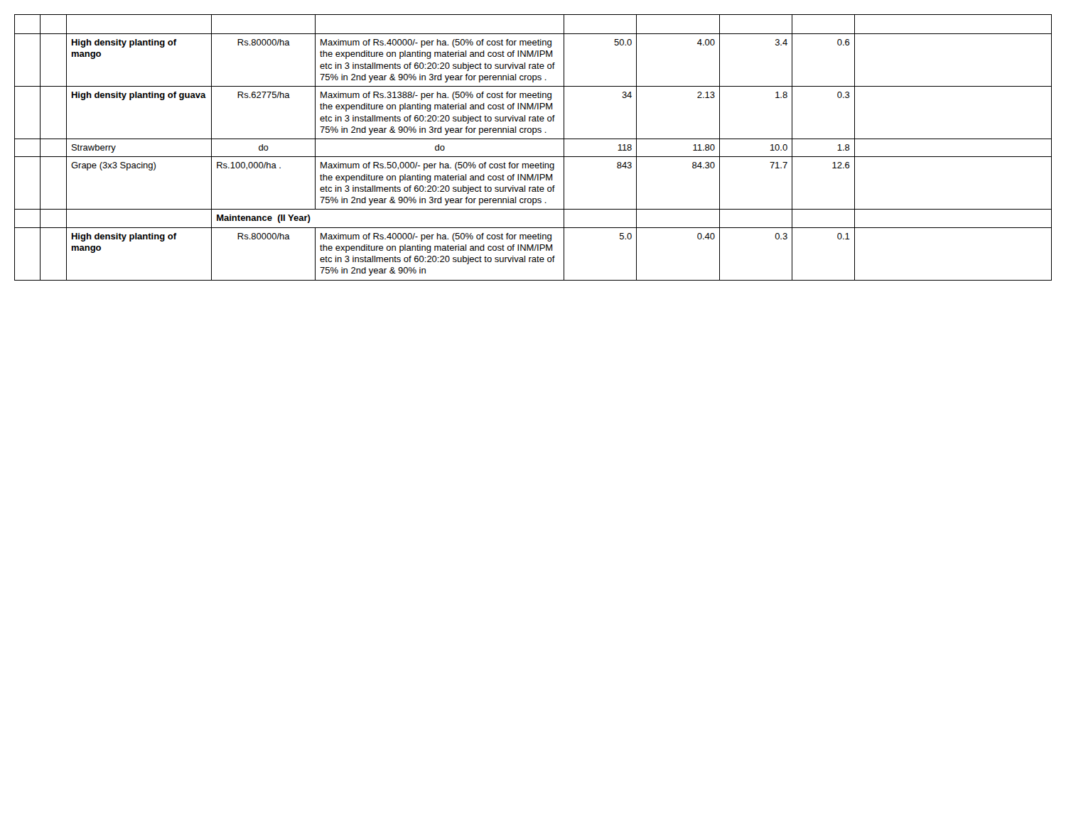| | | High density planting of mango | Rs.80000/ha | Maximum of Rs.40000/- per ha. (50% of cost for meeting the expenditure on planting material and cost of INM/IPM etc in 3 installments of 60:20:20 subject to survival rate of 75% in 2nd year & 90% in 3rd year for perennial crops . | 50.0 | 4.00 | 3.4 | 0.6 | |
| | | High density planting of guava | Rs.62775/ha | Maximum of Rs.31388/- per ha. (50% of cost for meeting the expenditure on planting material and cost of INM/IPM etc in 3 installments of 60:20:20 subject to survival rate of 75% in 2nd year & 90% in 3rd year for perennial crops . | 34 | 2.13 | 1.8 | 0.3 | |
| | | Strawberry | do | do | 118 | 11.80 | 10.0 | 1.8 | |
| | | Grape (3x3 Spacing) | Rs.100,000/ha . | Maximum of Rs.50,000/- per ha. (50% of cost for meeting the expenditure on planting material and cost of INM/IPM etc in 3 installments of 60:20:20 subject to survival rate of 75% in 2nd year & 90% in 3rd year for perennial crops . | 843 | 84.30 | 71.7 | 12.6 | |
| | | | Maintenance (II Year) | | | | | |
| | | High density planting of mango | Rs.80000/ha | Maximum of Rs.40000/- per ha. (50% of cost for meeting the expenditure on planting material and cost of INM/IPM etc in 3 installments of 60:20:20 subject to survival rate of 75% in 2nd year & 90% in | 5.0 | 0.40 | 0.3 | 0.1 | |